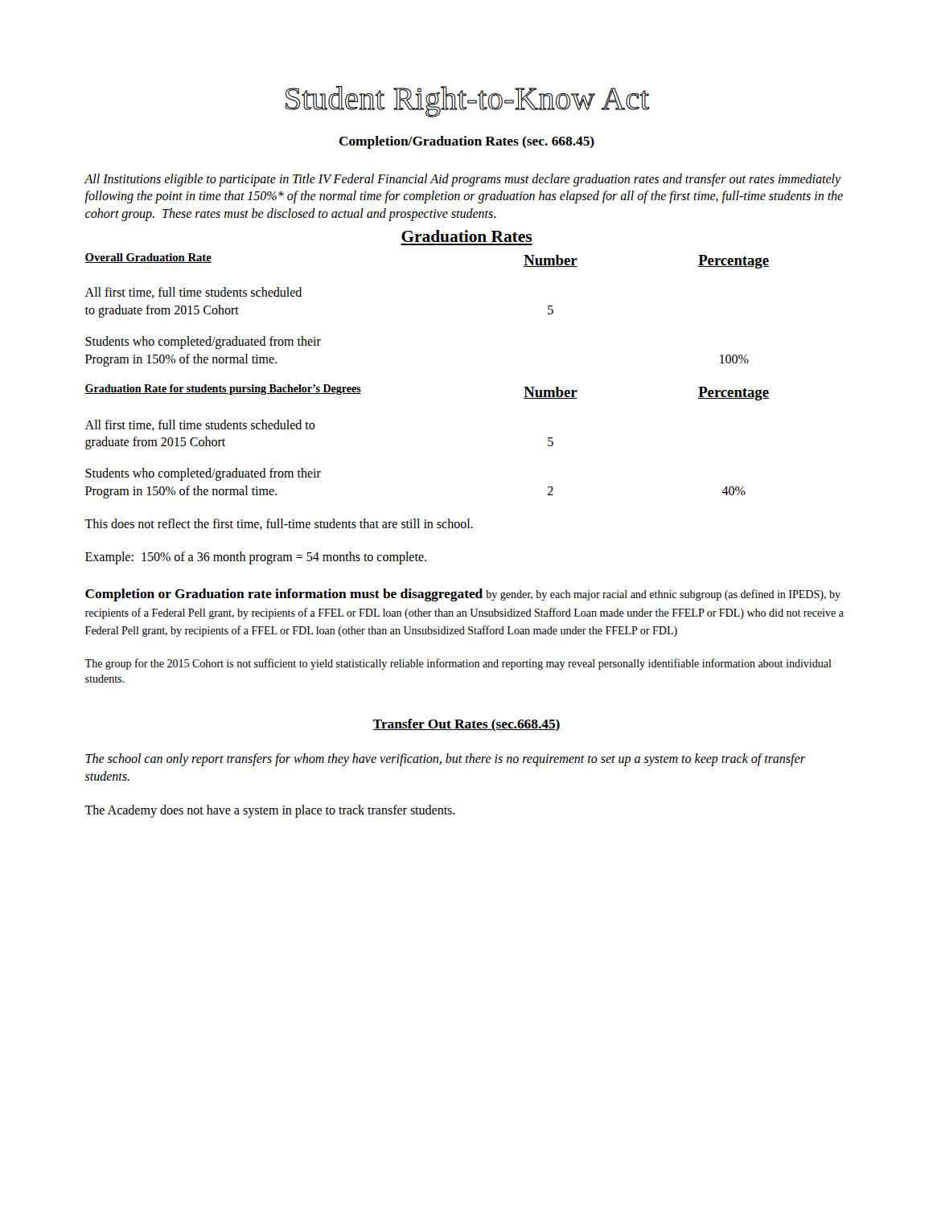Student Right-to-Know Act
Completion/Graduation Rates (sec. 668.45)
All Institutions eligible to participate in Title IV Federal Financial Aid programs must declare graduation rates and transfer out rates immediately following the point in time that 150%* of the normal time for completion or graduation has elapsed for all of the first time, full-time students in the cohort group. These rates must be disclosed to actual and prospective students.
Graduation Rates
| Overall Graduation Rate | Number | Percentage |
| All first time, full time students scheduled to graduate from 2015 Cohort | 5 | |
| Students who completed/graduated from their Program in 150% of the normal time. | | 100% |
| Graduation Rate for students pursing Bachelor’s Degrees | Number | Percentage |
| All first time, full time students scheduled to graduate from 2015 Cohort | 5 | |
| Students who completed/graduated from their Program in 150% of the normal time. | 2 | 40% |
This does not reflect the first time, full-time students that are still in school.
Example: 150% of a 36 month program = 54 months to complete.
Completion or Graduation rate information must be disaggregated by gender, by each major racial and ethnic subgroup (as defined in IPEDS), by recipients of a Federal Pell grant, by recipients of a FFEL or FDL loan (other than an Unsubsidized Stafford Loan made under the FFELP or FDL) who did not receive a Federal Pell grant, by recipients of a FFEL or FDL loan (other than an Unsubsidized Stafford Loan made under the FFELP or FDL)
The group for the 2015 Cohort is not sufficient to yield statistically reliable information and reporting may reveal personally identifiable information about individual students.
Transfer Out Rates (sec.668.45)
The school can only report transfers for whom they have verification, but there is no requirement to set up a system to keep track of transfer students.
The Academy does not have a system in place to track transfer students.